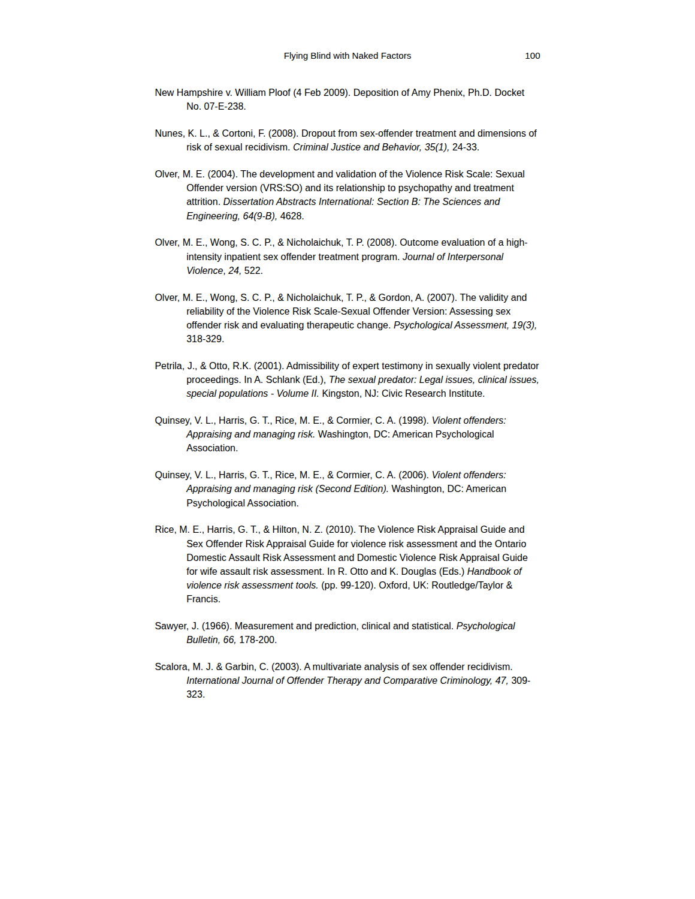Flying Blind with Naked Factors 100
New Hampshire v. William Ploof (4 Feb 2009). Deposition of Amy Phenix, Ph.D. Docket No. 07-E-238.
Nunes, K. L., & Cortoni, F. (2008). Dropout from sex-offender treatment and dimensions of risk of sexual recidivism. Criminal Justice and Behavior, 35(1), 24-33.
Olver, M. E. (2004). The development and validation of the Violence Risk Scale: Sexual Offender version (VRS:SO) and its relationship to psychopathy and treatment attrition. Dissertation Abstracts International: Section B: The Sciences and Engineering, 64(9-B), 4628.
Olver, M. E., Wong, S. C. P., & Nicholaichuk, T. P. (2008). Outcome evaluation of a high-intensity inpatient sex offender treatment program. Journal of Interpersonal Violence, 24, 522.
Olver, M. E., Wong, S. C. P., & Nicholaichuk, T. P., & Gordon, A. (2007). The validity and reliability of the Violence Risk Scale-Sexual Offender Version: Assessing sex offender risk and evaluating therapeutic change. Psychological Assessment, 19(3), 318-329.
Petrila, J., & Otto, R.K. (2001). Admissibility of expert testimony in sexually violent predator proceedings. In A. Schlank (Ed.), The sexual predator: Legal issues, clinical issues, special populations - Volume II. Kingston, NJ: Civic Research Institute.
Quinsey, V. L., Harris, G. T., Rice, M. E., & Cormier, C. A. (1998). Violent offenders: Appraising and managing risk. Washington, DC: American Psychological Association.
Quinsey, V. L., Harris, G. T., Rice, M. E., & Cormier, C. A. (2006). Violent offenders: Appraising and managing risk (Second Edition). Washington, DC: American Psychological Association.
Rice, M. E., Harris, G. T., & Hilton, N. Z. (2010). The Violence Risk Appraisal Guide and Sex Offender Risk Appraisal Guide for violence risk assessment and the Ontario Domestic Assault Risk Assessment and Domestic Violence Risk Appraisal Guide for wife assault risk assessment. In R. Otto and K. Douglas (Eds.) Handbook of violence risk assessment tools. (pp. 99-120). Oxford, UK: Routledge/Taylor & Francis.
Sawyer, J. (1966). Measurement and prediction, clinical and statistical. Psychological Bulletin, 66, 178-200.
Scalora, M. J. & Garbin, C. (2003). A multivariate analysis of sex offender recidivism. International Journal of Offender Therapy and Comparative Criminology, 47, 309-323.